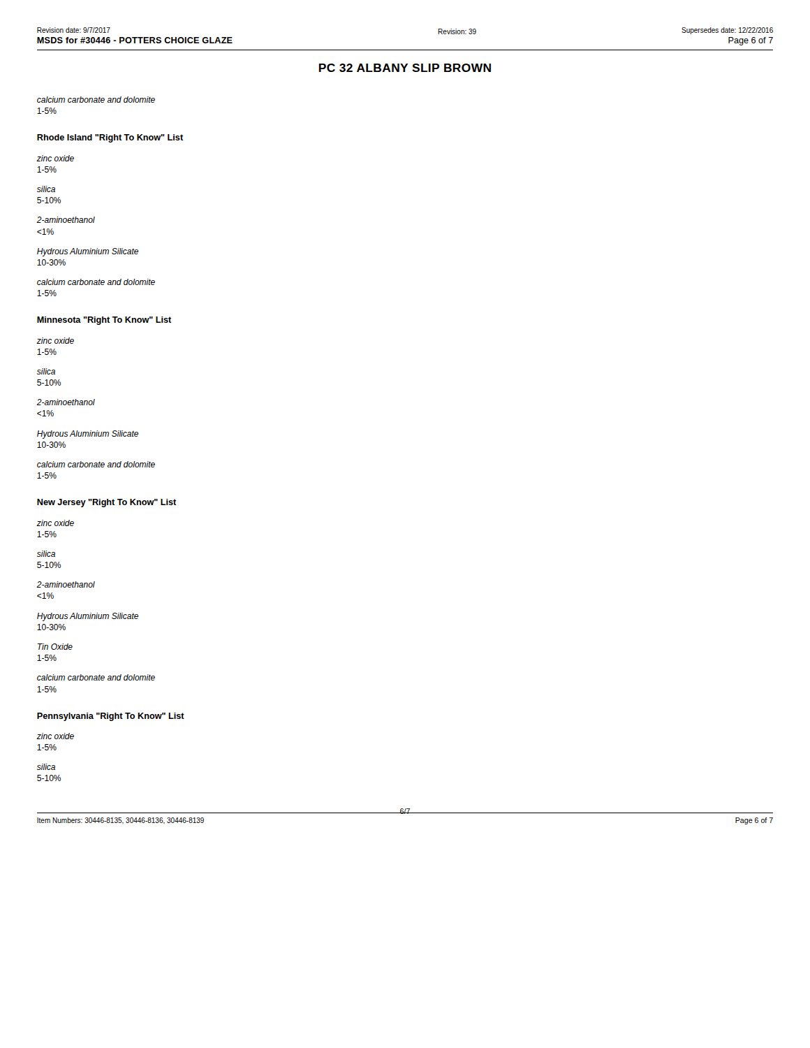Revision date: 9/7/2017
MSDS for #30446 - POTTERS CHOICE GLAZE
Revision: 39
Supersedes date: 12/22/2016
Page 6 of 7
PC 32 ALBANY SLIP BROWN
calcium carbonate and dolomite
1-5%
Rhode Island "Right To Know" List
zinc oxide
1-5%
silica
5-10%
2-aminoethanol
<1%
Hydrous Aluminium Silicate
10-30%
calcium carbonate and dolomite
1-5%
Minnesota "Right To Know" List
zinc oxide
1-5%
silica
5-10%
2-aminoethanol
<1%
Hydrous Aluminium Silicate
10-30%
calcium carbonate and dolomite
1-5%
New Jersey "Right To Know" List
zinc oxide
1-5%
silica
5-10%
2-aminoethanol
<1%
Hydrous Aluminium Silicate
10-30%
Tin Oxide
1-5%
calcium carbonate and dolomite
1-5%
Pennsylvania "Right To Know" List
zinc oxide
1-5%
silica
5-10%
6/7
Item Numbers: 30446-8135, 30446-8136, 30446-8139
Page 6 of 7